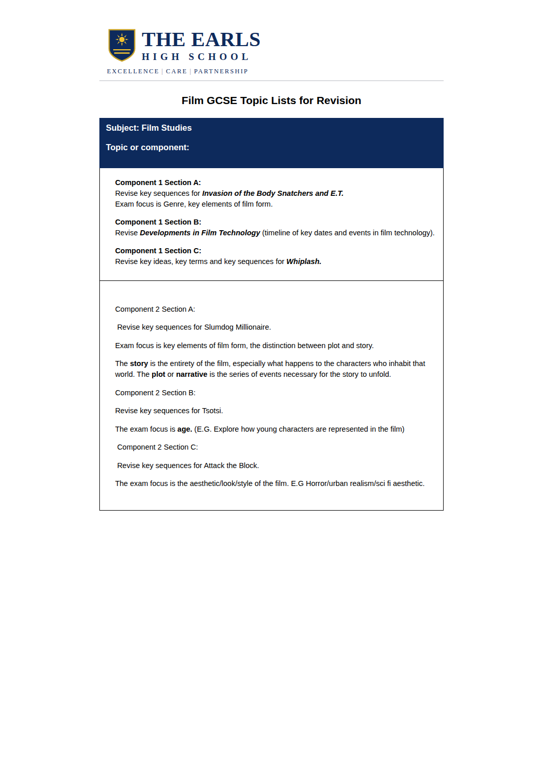THE EARLS HIGH SCHOOL
EXCELLENCE|CARE|PARTNERSHIP
Film GCSE Topic Lists for Revision
| Subject: Film Studies |
| Topic or component: |
| Component 1 Section A: Revise key sequences for Invasion of the Body Snatchers and E.T. Exam focus is Genre, key elements of film form. Component 1 Section B: Revise Developments in Film Technology (timeline of key dates and events in film technology). Component 1 Section C: Revise key ideas, key terms and key sequences for Whiplash. |
| Component 2 Section A: Revise key sequences for Slumdog Millionaire . Exam focus is key elements of film form, the distinction between plot and story. The story is the entirety of the film, especially what happens to the characters who inhabit that world. The plot or narrative is the series of events necessary for the story to unfold. Component 2 Section B: Revise key sequences for Tsotsi. The exam focus is age. (E.G. Explore how young characters are represented in the film) Component 2 Section C: Revise key sequences for Attack the Block. The exam focus is the aesthetic/look/style of the film. E.G Horror/urban realism/sci fi aesthetic. |